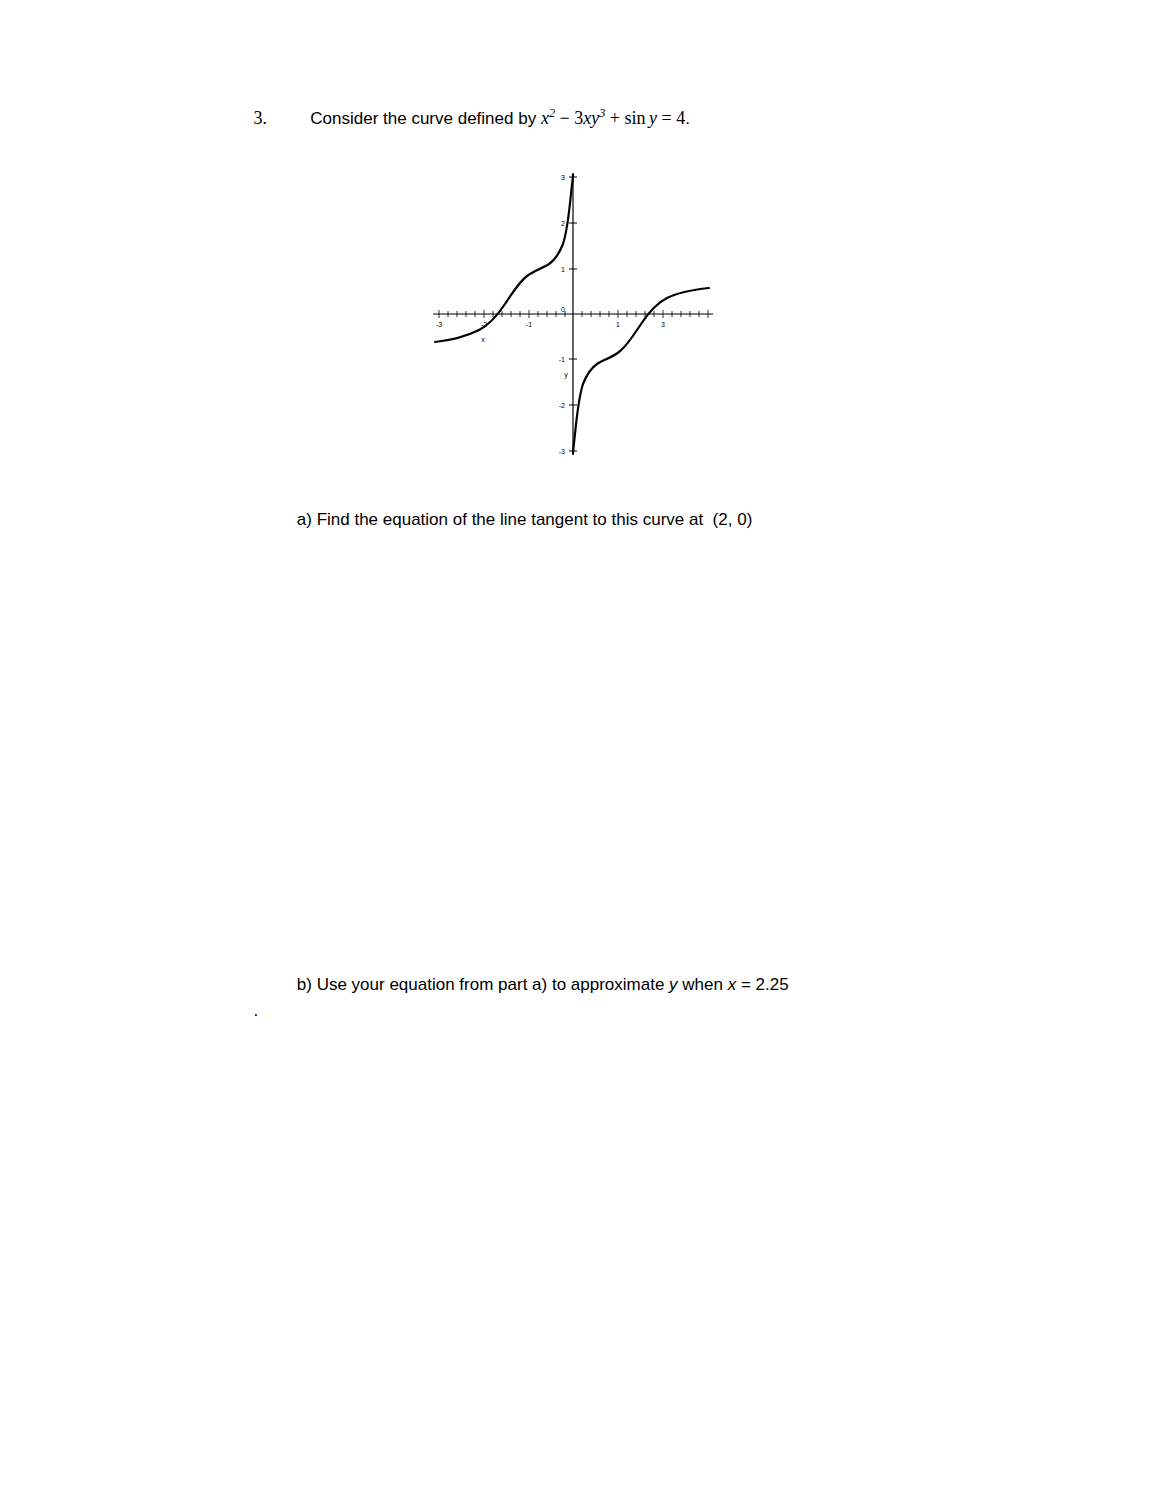3.
Consider the curve defined by x2 − 3xy3 + sin y = 4.
3 2 1 0 -1 -2 -3 -3 -2 -1 1 3 x y
a) Find the equation of the line tangent to this curve at (2, 0)
b) Use your equation from part a) to approximate y when x = 2.25
.